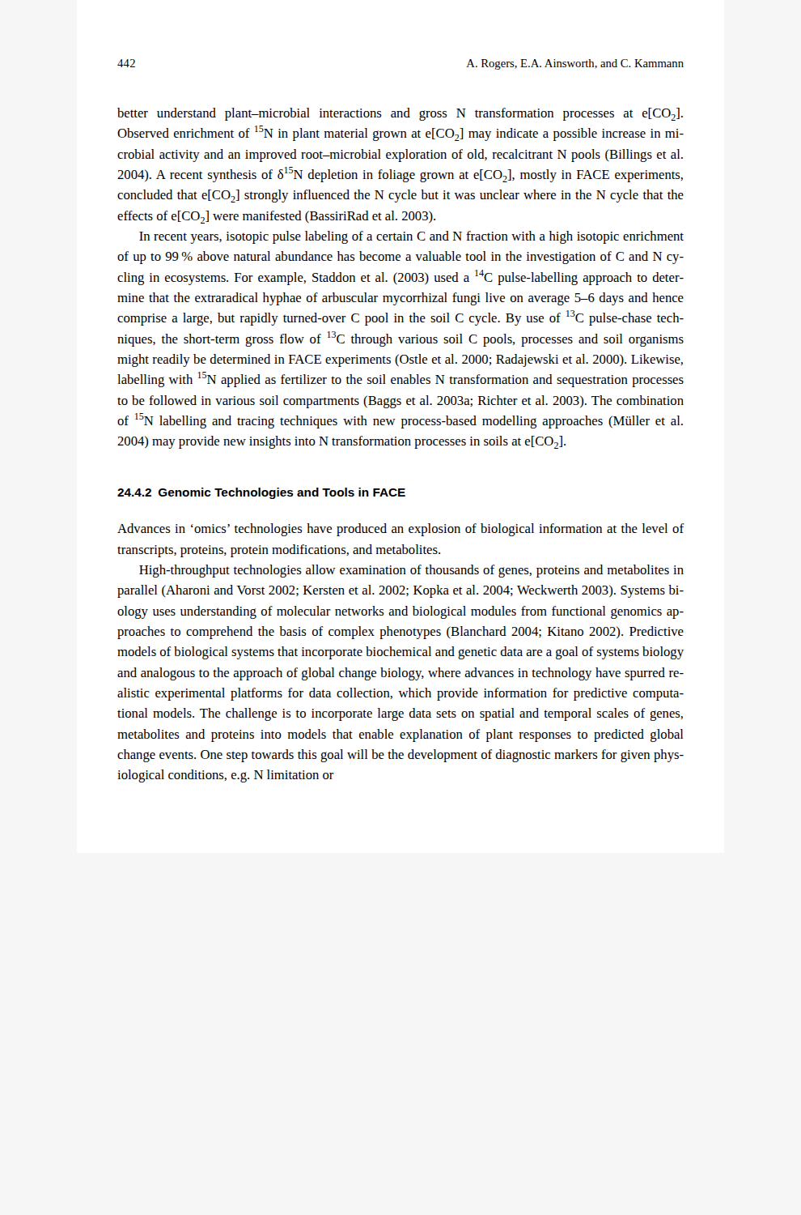442 A. Rogers, E.A. Ainsworth, and C. Kammann
better understand plant–microbial interactions and gross N transformation processes at e[CO2]. Observed enrichment of 15N in plant material grown at e[CO2] may indicate a possible increase in microbial activity and an improved root–microbial exploration of old, recalcitrant N pools (Billings et al. 2004). A recent synthesis of δ15N depletion in foliage grown at e[CO2], mostly in FACE experiments, concluded that e[CO2] strongly influenced the N cycle but it was unclear where in the N cycle that the effects of e[CO2] were manifested (BassiriRad et al. 2003).
In recent years, isotopic pulse labeling of a certain C and N fraction with a high isotopic enrichment of up to 99 % above natural abundance has become a valuable tool in the investigation of C and N cycling in ecosystems. For example, Staddon et al. (2003) used a 14C pulse-labelling approach to determine that the extraradical hyphae of arbuscular mycorrhizal fungi live on average 5–6 days and hence comprise a large, but rapidly turned-over C pool in the soil C cycle. By use of 13C pulse-chase techniques, the short-term gross flow of 13C through various soil C pools, processes and soil organisms might readily be determined in FACE experiments (Ostle et al. 2000; Radajewski et al. 2000). Likewise, labelling with 15N applied as fertilizer to the soil enables N transformation and sequestration processes to be followed in various soil compartments (Baggs et al. 2003a; Richter et al. 2003). The combination of 15N labelling and tracing techniques with new process-based modelling approaches (Müller et al. 2004) may provide new insights into N transformation processes in soils at e[CO2].
24.4.2 Genomic Technologies and Tools in FACE
Advances in ‘omics’ technologies have produced an explosion of biological information at the level of transcripts, proteins, protein modifications, and metabolites.
High-throughput technologies allow examination of thousands of genes, proteins and metabolites in parallel (Aharoni and Vorst 2002; Kersten et al. 2002; Kopka et al. 2004; Weckwerth 2003). Systems biology uses understanding of molecular networks and biological modules from functional genomics approaches to comprehend the basis of complex phenotypes (Blanchard 2004; Kitano 2002). Predictive models of biological systems that incorporate biochemical and genetic data are a goal of systems biology and analogous to the approach of global change biology, where advances in technology have spurred realistic experimental platforms for data collection, which provide information for predictive computational models. The challenge is to incorporate large data sets on spatial and temporal scales of genes, metabolites and proteins into models that enable explanation of plant responses to predicted global change events. One step towards this goal will be the development of diagnostic markers for given physiological conditions, e.g. N limitation or